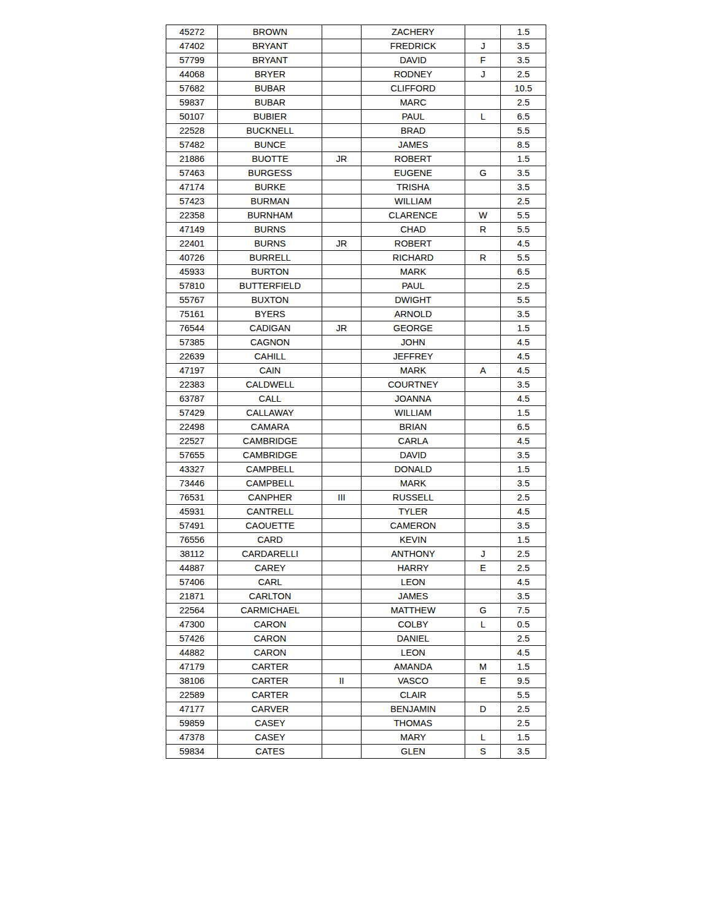| 45272 | BROWN | | ZACHERY | | 1.5 |
| 47402 | BRYANT | | FREDRICK | J | 3.5 |
| 57799 | BRYANT | | DAVID | F | 3.5 |
| 44068 | BRYER | | RODNEY | J | 2.5 |
| 57682 | BUBAR | | CLIFFORD | | 10.5 |
| 59837 | BUBAR | | MARC | | 2.5 |
| 50107 | BUBIER | | PAUL | L | 6.5 |
| 22528 | BUCKNELL | | BRAD | | 5.5 |
| 57482 | BUNCE | | JAMES | | 8.5 |
| 21886 | BUOTTE | JR | ROBERT | | 1.5 |
| 57463 | BURGESS | | EUGENE | G | 3.5 |
| 47174 | BURKE | | TRISHA | | 3.5 |
| 57423 | BURMAN | | WILLIAM | | 2.5 |
| 22358 | BURNHAM | | CLARENCE | W | 5.5 |
| 47149 | BURNS | | CHAD | R | 5.5 |
| 22401 | BURNS | JR | ROBERT | | 4.5 |
| 40726 | BURRELL | | RICHARD | R | 5.5 |
| 45933 | BURTON | | MARK | | 6.5 |
| 57810 | BUTTERFIELD | | PAUL | | 2.5 |
| 55767 | BUXTON | | DWIGHT | | 5.5 |
| 75161 | BYERS | | ARNOLD | | 3.5 |
| 76544 | CADIGAN | JR | GEORGE | | 1.5 |
| 57385 | CAGNON | | JOHN | | 4.5 |
| 22639 | CAHILL | | JEFFREY | | 4.5 |
| 47197 | CAIN | | MARK | A | 4.5 |
| 22383 | CALDWELL | | COURTNEY | | 3.5 |
| 63787 | CALL | | JOANNA | | 4.5 |
| 57429 | CALLAWAY | | WILLIAM | | 1.5 |
| 22498 | CAMARA | | BRIAN | | 6.5 |
| 22527 | CAMBRIDGE | | CARLA | | 4.5 |
| 57655 | CAMBRIDGE | | DAVID | | 3.5 |
| 43327 | CAMPBELL | | DONALD | | 1.5 |
| 73446 | CAMPBELL | | MARK | | 3.5 |
| 76531 | CANPHER | III | RUSSELL | | 2.5 |
| 45931 | CANTRELL | | TYLER | | 4.5 |
| 57491 | CAOUETTE | | CAMERON | | 3.5 |
| 76556 | CARD | | KEVIN | | 1.5 |
| 38112 | CARDARELLI | | ANTHONY | J | 2.5 |
| 44887 | CAREY | | HARRY | E | 2.5 |
| 57406 | CARL | | LEON | | 4.5 |
| 21871 | CARLTON | | JAMES | | 3.5 |
| 22564 | CARMICHAEL | | MATTHEW | G | 7.5 |
| 47300 | CARON | | COLBY | L | 0.5 |
| 57426 | CARON | | DANIEL | | 2.5 |
| 44882 | CARON | | LEON | | 4.5 |
| 47179 | CARTER | | AMANDA | M | 1.5 |
| 38106 | CARTER | II | VASCO | E | 9.5 |
| 22589 | CARTER | | CLAIR | | 5.5 |
| 47177 | CARVER | | BENJAMIN | D | 2.5 |
| 59859 | CASEY | | THOMAS | | 2.5 |
| 47378 | CASEY | | MARY | L | 1.5 |
| 59834 | CATES | | GLEN | S | 3.5 |